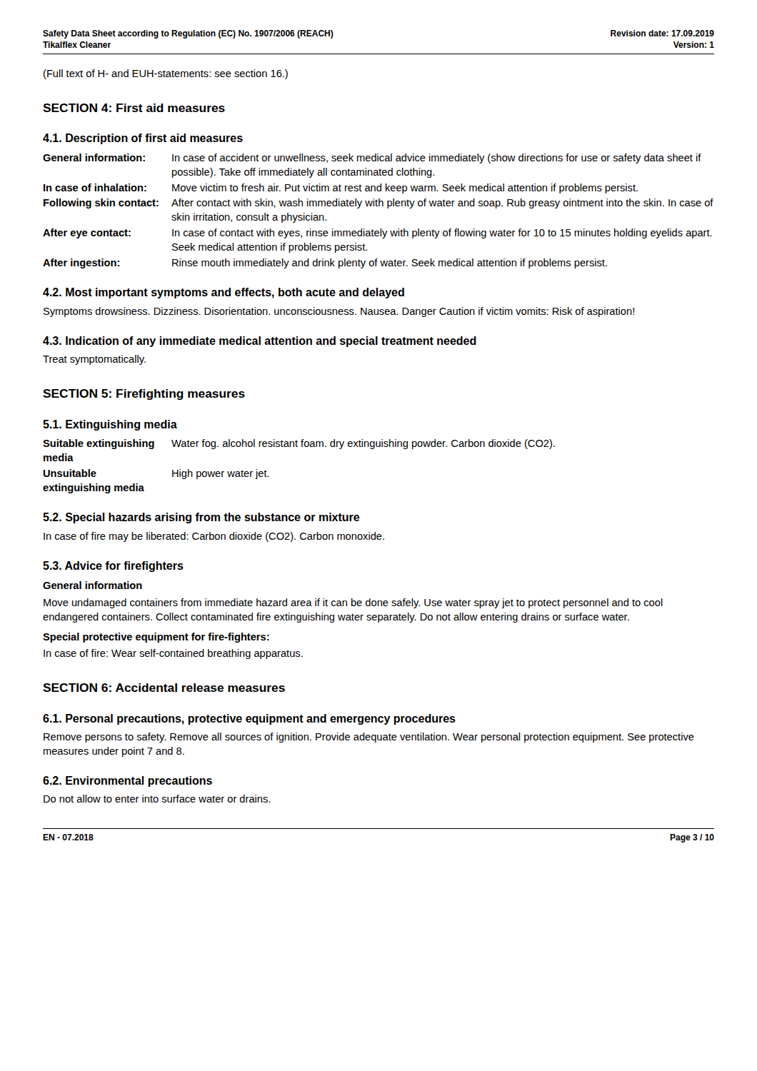Safety Data Sheet according to Regulation (EC) No. 1907/2006 (REACH)
Tikalflex Cleaner
Revision date: 17.09.2019
Version: 1
(Full text of H- and EUH-statements: see section 16.)
SECTION 4: First aid measures
4.1. Description of first aid measures
| General information: | In case of accident or unwellness, seek medical advice immediately (show directions for use or safety data sheet if possible). Take off immediately all contaminated clothing. |
| In case of inhalation: | Move victim to fresh air. Put victim at rest and keep warm. Seek medical attention if problems persist. |
| Following skin contact: | After contact with skin, wash immediately with plenty of water and soap. Rub greasy ointment into the skin. In case of skin irritation, consult a physician. |
| After eye contact: | In case of contact with eyes, rinse immediately with plenty of flowing water for 10 to 15 minutes holding eyelids apart. Seek medical attention if problems persist. |
| After ingestion: | Rinse mouth immediately and drink plenty of water. Seek medical attention if problems persist. |
4.2. Most important symptoms and effects, both acute and delayed
Symptoms drowsiness. Dizziness. Disorientation. unconsciousness. Nausea. Danger Caution if victim vomits: Risk of aspiration!
4.3. Indication of any immediate medical attention and special treatment needed
Treat symptomatically.
SECTION 5: Firefighting measures
5.1. Extinguishing media
| Suitable extinguishing media | Water fog. alcohol resistant foam. dry extinguishing powder. Carbon dioxide (CO2). |
| Unsuitable extinguishing media | High power water jet. |
5.2. Special hazards arising from the substance or mixture
In case of fire may be liberated: Carbon dioxide (CO2). Carbon monoxide.
5.3. Advice for firefighters
General information
Move undamaged containers from immediate hazard area if it can be done safely. Use water spray jet to protect personnel and to cool endangered containers. Collect contaminated fire extinguishing water separately. Do not allow entering drains or surface water.
Special protective equipment for fire-fighters:
In case of fire: Wear self-contained breathing apparatus.
SECTION 6: Accidental release measures
6.1. Personal precautions, protective equipment and emergency procedures
Remove persons to safety. Remove all sources of ignition. Provide adequate ventilation. Wear personal protection equipment. See protective measures under point 7 and 8.
6.2. Environmental precautions
Do not allow to enter into surface water or drains.
EN - 07.2018
Page 3 / 10